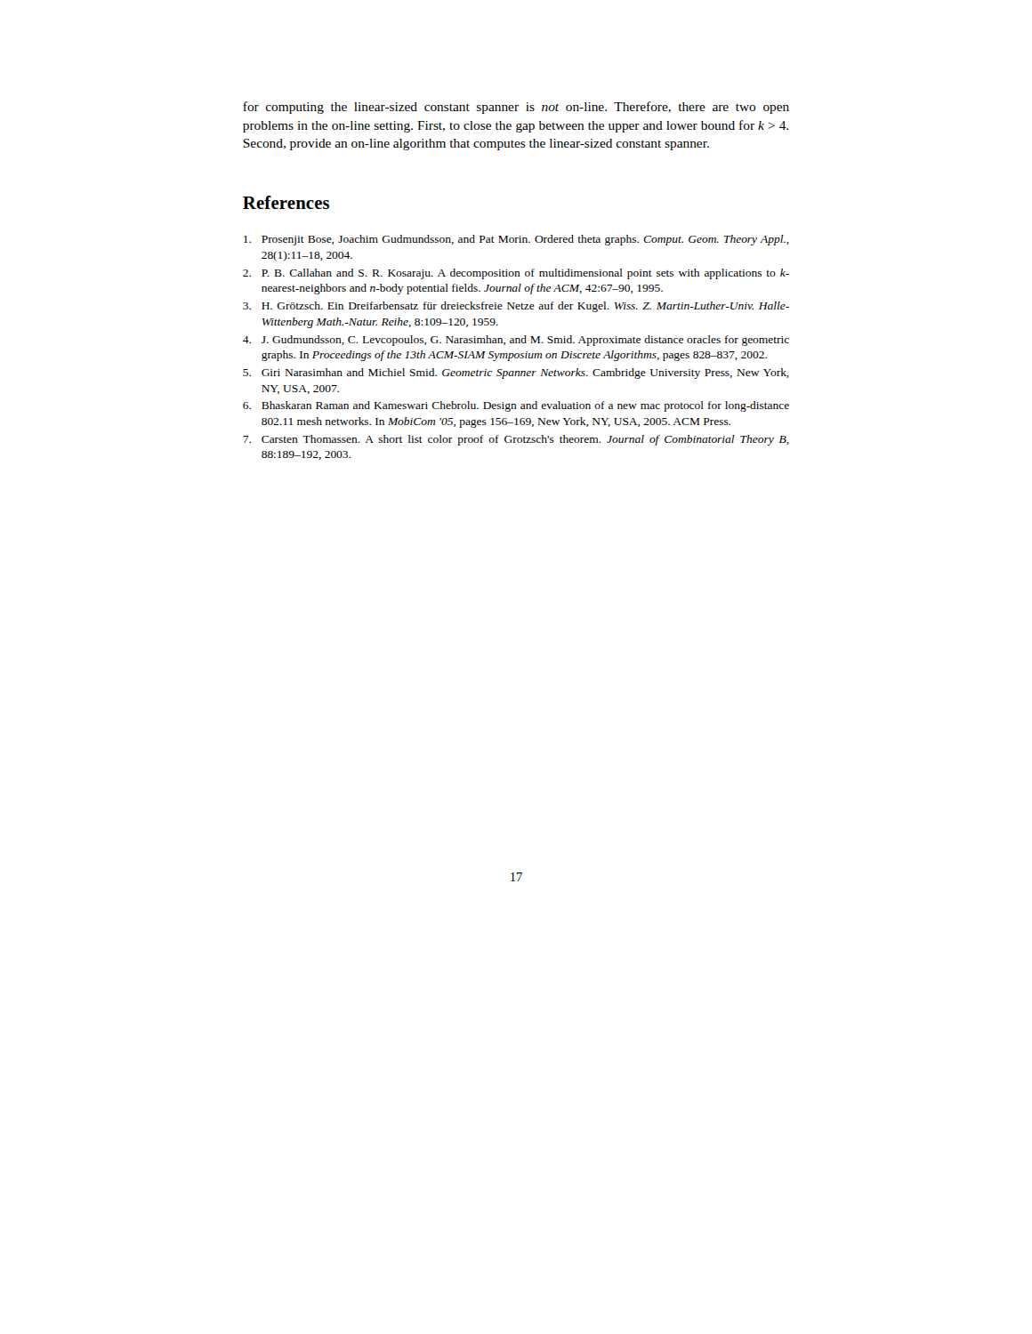for computing the linear-sized constant spanner is not on-line. Therefore, there are two open problems in the on-line setting. First, to close the gap between the upper and lower bound for k > 4. Second, provide an on-line algorithm that computes the linear-sized constant spanner.
References
1. Prosenjit Bose, Joachim Gudmundsson, and Pat Morin. Ordered theta graphs. Comput. Geom. Theory Appl., 28(1):11–18, 2004.
2. P. B. Callahan and S. R. Kosaraju. A decomposition of multidimensional point sets with applications to k-nearest-neighbors and n-body potential fields. Journal of the ACM, 42:67–90, 1995.
3. H. Grötzsch. Ein Dreifarbensatz für dreiecksfreie Netze auf der Kugel. Wiss. Z. Martin-Luther-Univ. Halle-Wittenberg Math.-Natur. Reihe, 8:109–120, 1959.
4. J. Gudmundsson, C. Levcopoulos, G. Narasimhan, and M. Smid. Approximate distance oracles for geometric graphs. In Proceedings of the 13th ACM-SIAM Symposium on Discrete Algorithms, pages 828–837, 2002.
5. Giri Narasimhan and Michiel Smid. Geometric Spanner Networks. Cambridge University Press, New York, NY, USA, 2007.
6. Bhaskaran Raman and Kameswari Chebrolu. Design and evaluation of a new mac protocol for long-distance 802.11 mesh networks. In MobiCom '05, pages 156–169, New York, NY, USA, 2005. ACM Press.
7. Carsten Thomassen. A short list color proof of Grotzsch's theorem. Journal of Combinatorial Theory B, 88:189–192, 2003.
17